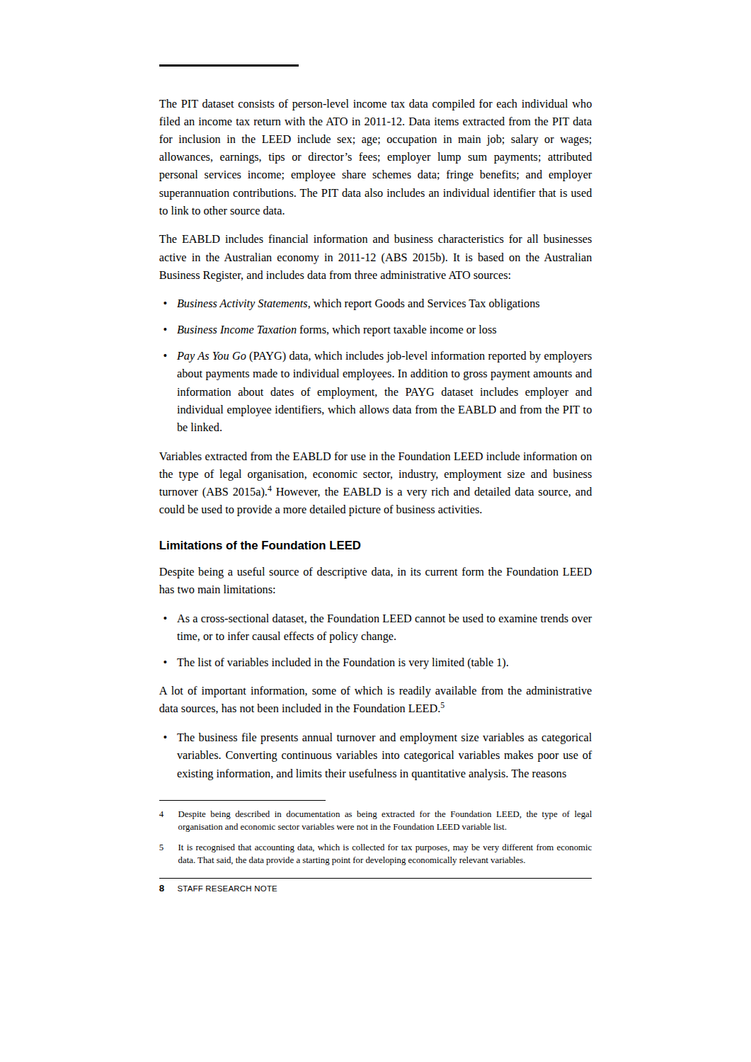The PIT dataset consists of person-level income tax data compiled for each individual who filed an income tax return with the ATO in 2011-12. Data items extracted from the PIT data for inclusion in the LEED include sex; age; occupation in main job; salary or wages; allowances, earnings, tips or director’s fees; employer lump sum payments; attributed personal services income; employee share schemes data; fringe benefits; and employer superannuation contributions. The PIT data also includes an individual identifier that is used to link to other source data.
The EABLD includes financial information and business characteristics for all businesses active in the Australian economy in 2011-12 (ABS 2015b). It is based on the Australian Business Register, and includes data from three administrative ATO sources:
Business Activity Statements, which report Goods and Services Tax obligations
Business Income Taxation forms, which report taxable income or loss
Pay As You Go (PAYG) data, which includes job-level information reported by employers about payments made to individual employees. In addition to gross payment amounts and information about dates of employment, the PAYG dataset includes employer and individual employee identifiers, which allows data from the EABLD and from the PIT to be linked.
Variables extracted from the EABLD for use in the Foundation LEED include information on the type of legal organisation, economic sector, industry, employment size and business turnover (ABS 2015a).4 However, the EABLD is a very rich and detailed data source, and could be used to provide a more detailed picture of business activities.
Limitations of the Foundation LEED
Despite being a useful source of descriptive data, in its current form the Foundation LEED has two main limitations:
As a cross-sectional dataset, the Foundation LEED cannot be used to examine trends over time, or to infer causal effects of policy change.
The list of variables included in the Foundation is very limited (table 1).
A lot of important information, some of which is readily available from the administrative data sources, has not been included in the Foundation LEED.5
The business file presents annual turnover and employment size variables as categorical variables. Converting continuous variables into categorical variables makes poor use of existing information, and limits their usefulness in quantitative analysis. The reasons
4
Despite being described in documentation as being extracted for the Foundation LEED, the type of legal organisation and economic sector variables were not in the Foundation LEED variable list.
5
It is recognised that accounting data, which is collected for tax purposes, may be very different from economic data. That said, the data provide a starting point for developing economically relevant variables.
8 STAFF RESEARCH NOTE